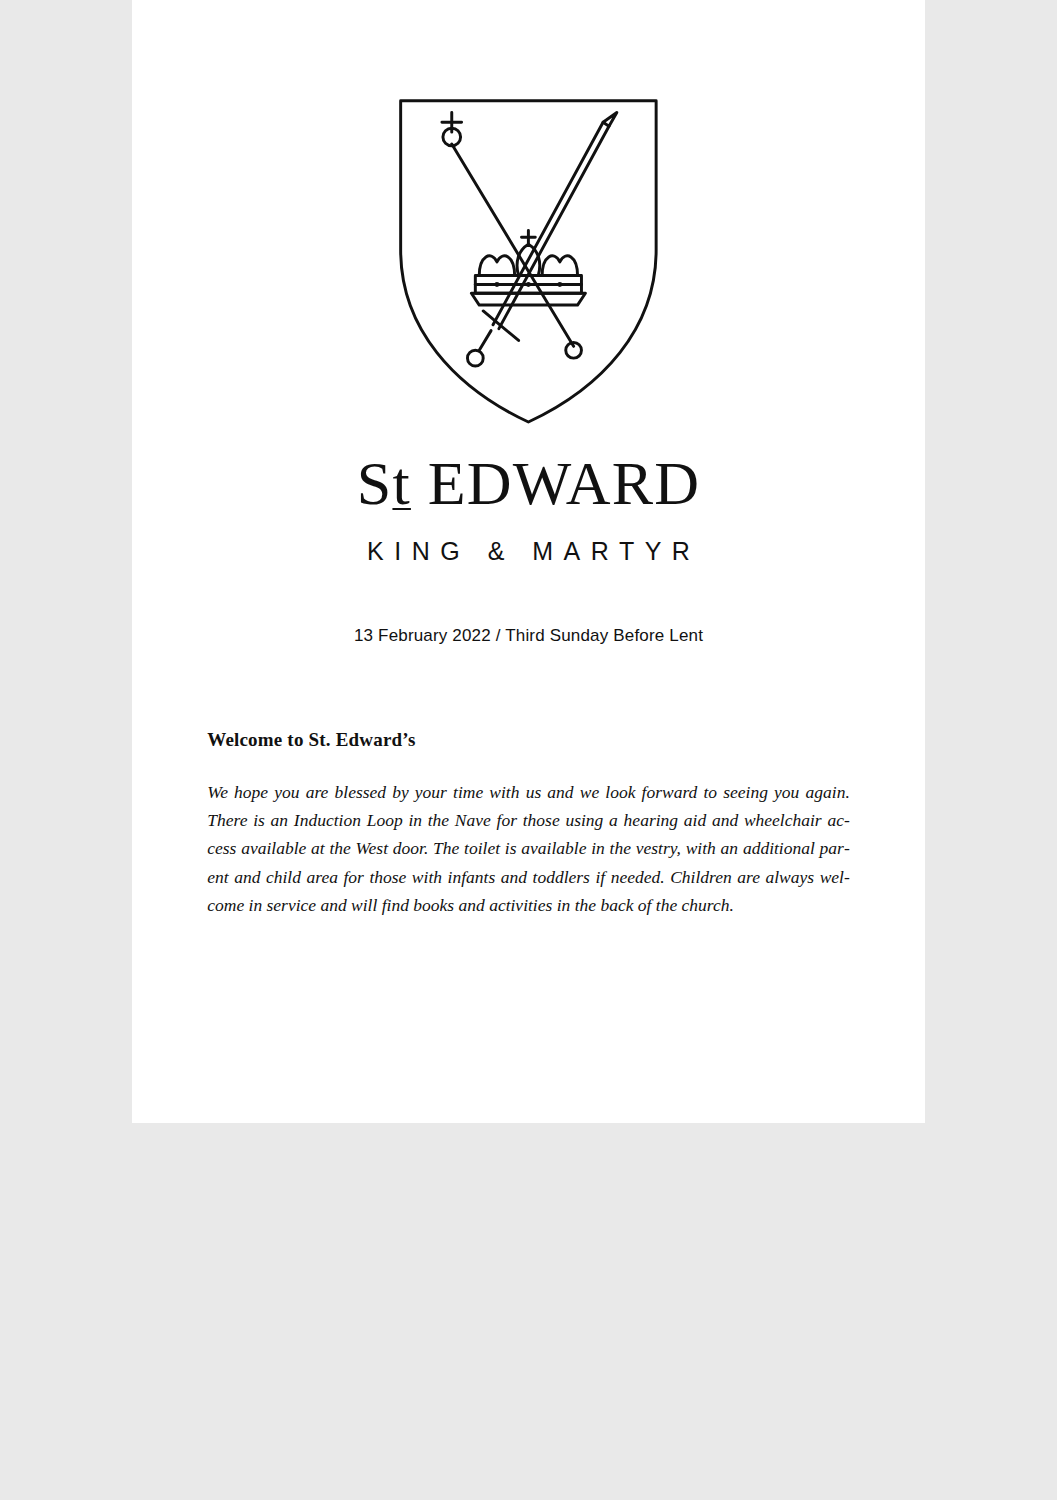St EDWARD
King & Martyr
13 February 2022 / Third Sunday Before Lent
Welcome to St. Edward’s
We hope you are blessed by your time with us and we look forward to seeing you again. There is an Induction Loop in the Nave for those using a hearing aid and wheelchair access available at the West door. The toilet is available in the vestry, with an additional parent and child area for those with infants and toddlers if needed. Children are always welcome in service and will find books and activities in the back of the church.